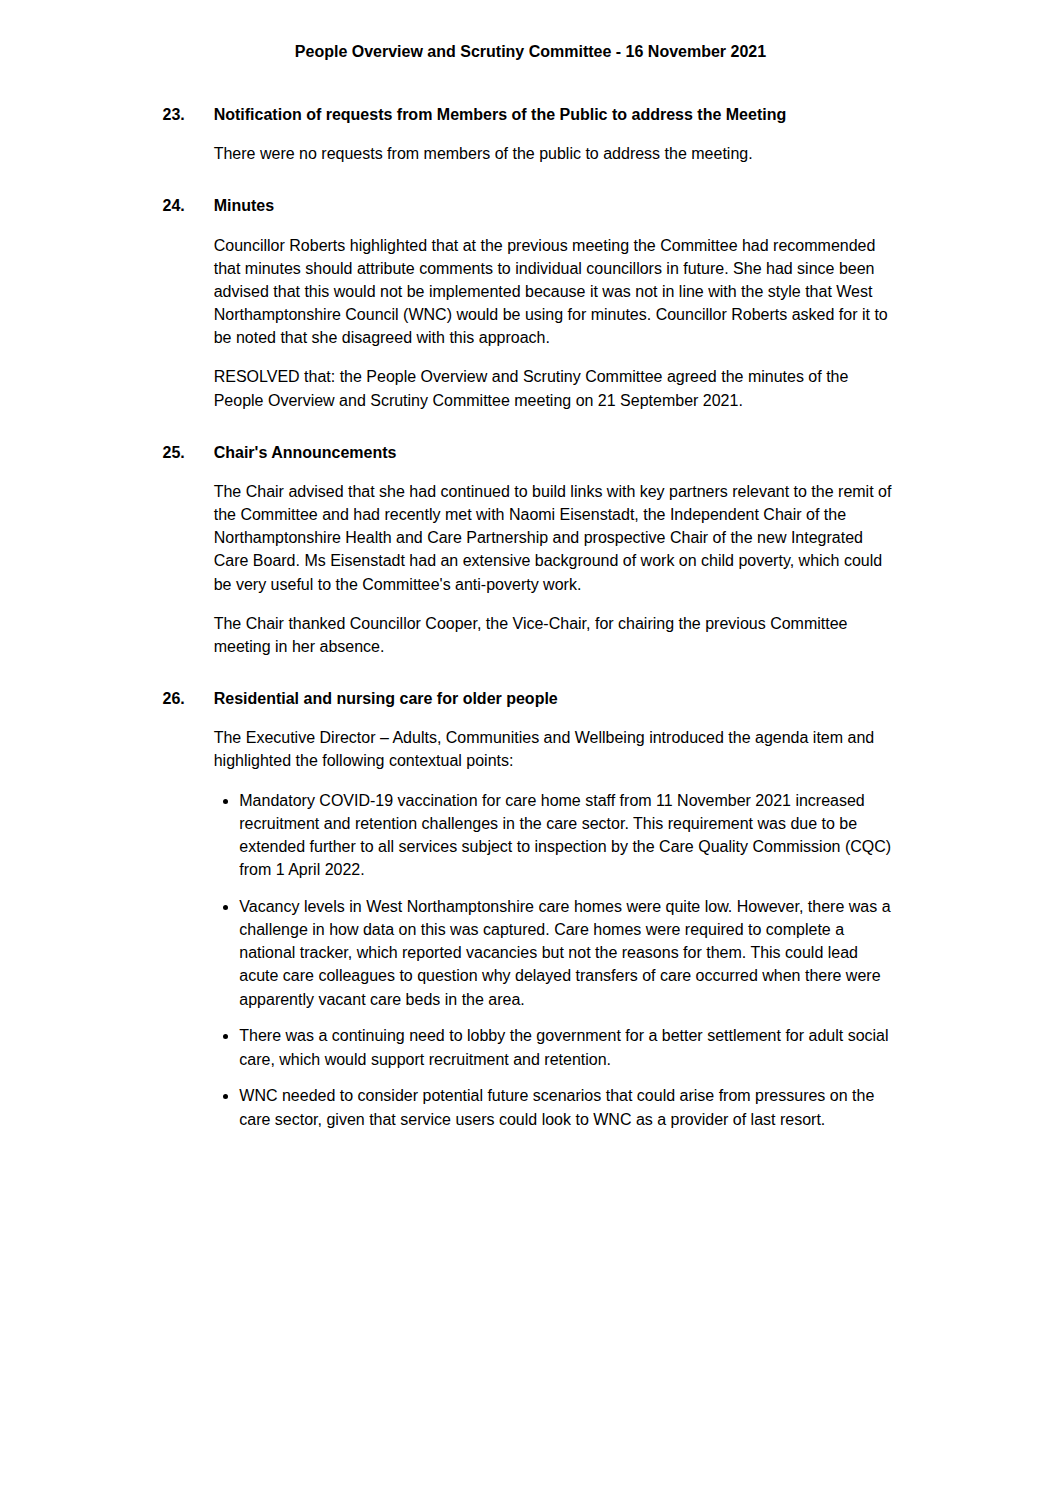People Overview and Scrutiny Committee - 16 November 2021
23.
Notification of requests from Members of the Public to address the Meeting
There were no requests from members of the public to address the meeting.
24.
Minutes
Councillor Roberts highlighted that at the previous meeting the Committee had recommended that minutes should attribute comments to individual councillors in future. She had since been advised that this would not be implemented because it was not in line with the style that West Northamptonshire Council (WNC) would be using for minutes. Councillor Roberts asked for it to be noted that she disagreed with this approach.
RESOLVED that: the People Overview and Scrutiny Committee agreed the minutes of the People Overview and Scrutiny Committee meeting on 21 September 2021.
25.
Chair's Announcements
The Chair advised that she had continued to build links with key partners relevant to the remit of the Committee and had recently met with Naomi Eisenstadt, the Independent Chair of the Northamptonshire Health and Care Partnership and prospective Chair of the new Integrated Care Board. Ms Eisenstadt had an extensive background of work on child poverty, which could be very useful to the Committee's anti-poverty work.
The Chair thanked Councillor Cooper, the Vice-Chair, for chairing the previous Committee meeting in her absence.
26.
Residential and nursing care for older people
The Executive Director – Adults, Communities and Wellbeing introduced the agenda item and highlighted the following contextual points:
Mandatory COVID-19 vaccination for care home staff from 11 November 2021 increased recruitment and retention challenges in the care sector. This requirement was due to be extended further to all services subject to inspection by the Care Quality Commission (CQC) from 1 April 2022.
Vacancy levels in West Northamptonshire care homes were quite low. However, there was a challenge in how data on this was captured. Care homes were required to complete a national tracker, which reported vacancies but not the reasons for them. This could lead acute care colleagues to question why delayed transfers of care occurred when there were apparently vacant care beds in the area.
There was a continuing need to lobby the government for a better settlement for adult social care, which would support recruitment and retention.
WNC needed to consider potential future scenarios that could arise from pressures on the care sector, given that service users could look to WNC as a provider of last resort.